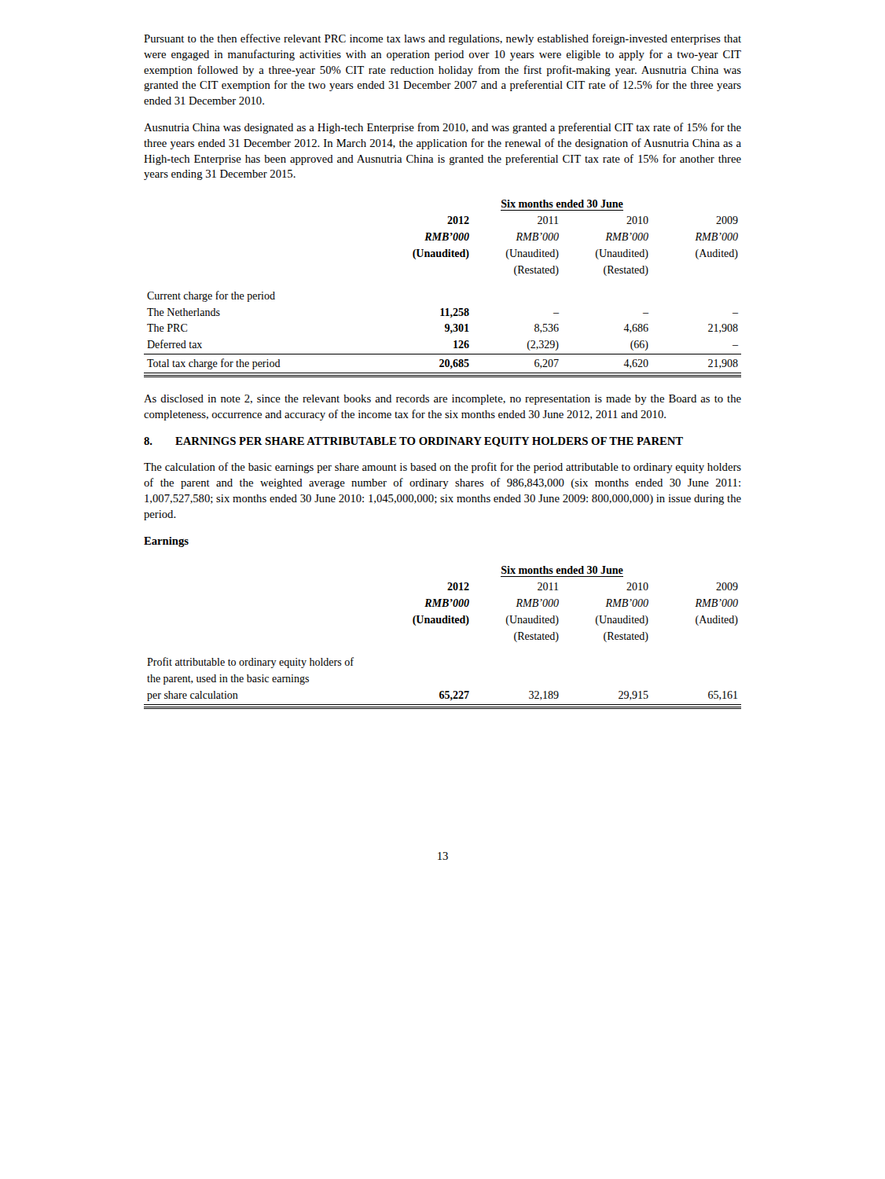Pursuant to the then effective relevant PRC income tax laws and regulations, newly established foreign-invested enterprises that were engaged in manufacturing activities with an operation period over 10 years were eligible to apply for a two-year CIT exemption followed by a three-year 50% CIT rate reduction holiday from the first profit-making year. Ausnutria China was granted the CIT exemption for the two years ended 31 December 2007 and a preferential CIT rate of 12.5% for the three years ended 31 December 2010.
Ausnutria China was designated as a High-tech Enterprise from 2010, and was granted a preferential CIT tax rate of 15% for the three years ended 31 December 2012. In March 2014, the application for the renewal of the designation of Ausnutria China as a High-tech Enterprise has been approved and Ausnutria China is granted the preferential CIT tax rate of 15% for another three years ending 31 December 2015.
| | Six months ended 30 June |
| | 2012 | 2011 | 2010 | 2009 |
| | RMB’000 | RMB’000 | RMB’000 | RMB’000 |
| | (Unaudited) | (Unaudited) | (Unaudited) | (Audited) |
| | | (Restated) | (Restated) | |
| Current charge for the period | | | | |
| The Netherlands | 11,258 | – | – | – |
| The PRC | 9,301 | 8,536 | 4,686 | 21,908 |
| Deferred tax | 126 | (2,329) | (66) | – |
| Total tax charge for the period | 20,685 | 6,207 | 4,620 | 21,908 |
As disclosed in note 2, since the relevant books and records are incomplete, no representation is made by the Board as to the completeness, occurrence and accuracy of the income tax for the six months ended 30 June 2012, 2011 and 2010.
8. EARNINGS PER SHARE ATTRIBUTABLE TO ORDINARY EQUITY HOLDERS OF THE PARENT
The calculation of the basic earnings per share amount is based on the profit for the period attributable to ordinary equity holders of the parent and the weighted average number of ordinary shares of 986,843,000 (six months ended 30 June 2011: 1,007,527,580; six months ended 30 June 2010: 1,045,000,000; six months ended 30 June 2009: 800,000,000) in issue during the period.
Earnings
| | Six months ended 30 June |
| | 2012 | 2011 | 2010 | 2009 |
| | RMB’000 | RMB’000 | RMB’000 | RMB’000 |
| | (Unaudited) | (Unaudited) | (Unaudited) | (Audited) |
| | | (Restated) | (Restated) | |
| Profit attributable to ordinary equity holders of | | | | |
| the parent, used in the basic earnings | | | | |
| per share calculation | 65,227 | 32,189 | 29,915 | 65,161 |
13